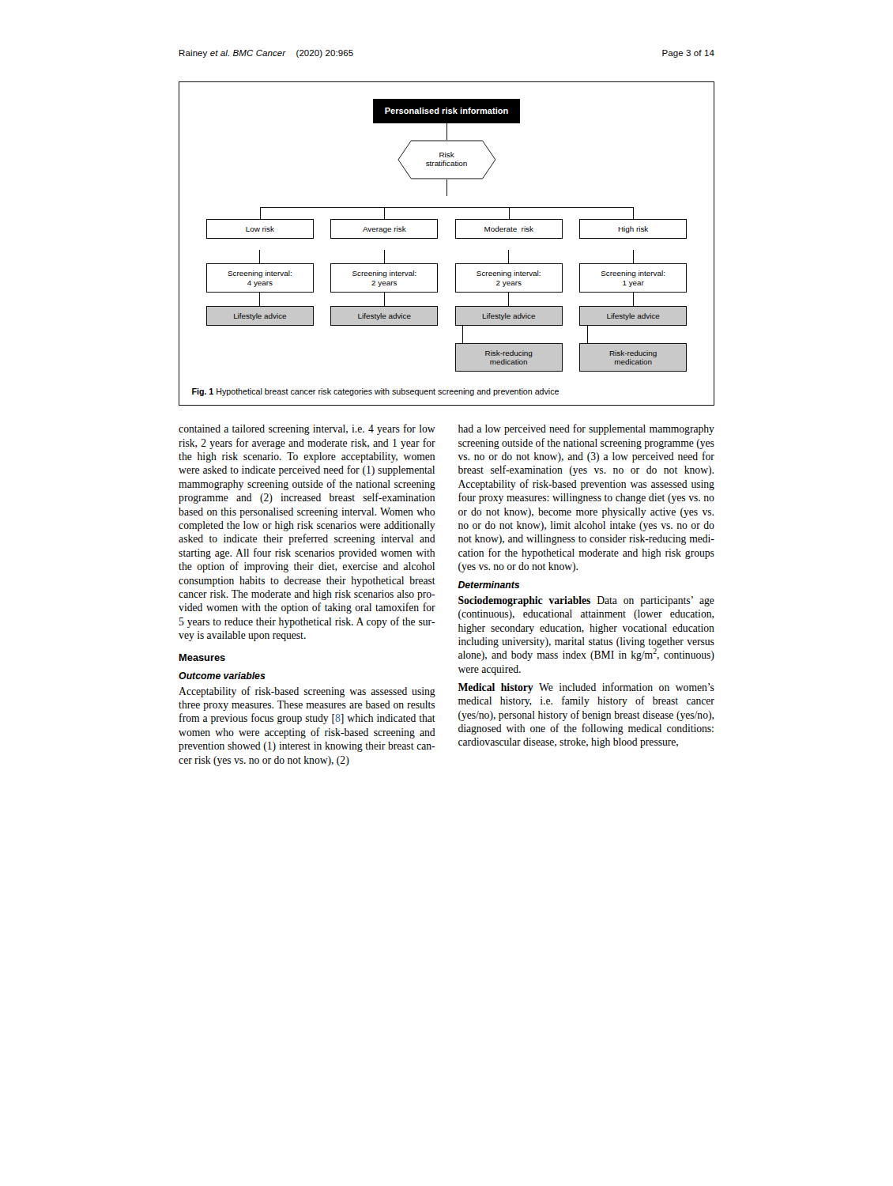Rainey et al. BMC Cancer (2020) 20:965
Page 3 of 14
Personalised risk information
Risk
stratification
Low risk
Screening interval:
4 years
Lifestyle advice
Average risk
Screening interval:
2 years
Lifestyle advice
Moderate risk
Screening interval:
2 years
Lifestyle advice
High risk
Screening interval:
1 year
Lifestyle advice
Risk-reducing
medication
Risk-reducing
medication
Fig. 1 Hypothetical breast cancer risk categories with subsequent screening and prevention advice
contained a tailored screening interval, i.e. 4 years for low risk, 2 years for average and moderate risk, and 1 year for the high risk scenario. To explore acceptability, women were asked to indicate perceived need for (1) supplemental mammography screening outside of the national screening programme and (2) increased breast self-examination based on this personalised screening interval. Women who completed the low or high risk scenarios were additionally asked to indicate their preferred screening interval and starting age. All four risk scenarios provided women with the option of improving their diet, exercise and alcohol consumption habits to decrease their hypothetical breast cancer risk. The moderate and high risk scenarios also provided women with the option of taking oral tamoxifen for 5 years to reduce their hypothetical risk. A copy of the survey is available upon request.
Measures
Outcome variables
Acceptability of risk-based screening was assessed using three proxy measures. These measures are based on results from a previous focus group study [8] which indicated that women who were accepting of risk-based screening and prevention showed (1) interest in knowing their breast cancer risk (yes vs. no or do not know), (2)
had a low perceived need for supplemental mammography screening outside of the national screening programme (yes vs. no or do not know), and (3) a low perceived need for breast self-examination (yes vs. no or do not know). Acceptability of risk-based prevention was assessed using four proxy measures: willingness to change diet (yes vs. no or do not know), become more physically active (yes vs. no or do not know), limit alcohol intake (yes vs. no or do not know), and willingness to consider risk-reducing medication for the hypothetical moderate and high risk groups (yes vs. no or do not know).
Determinants
Sociodemographic variables Data on participants’ age (continuous), educational attainment (lower education, higher secondary education, higher vocational education including university), marital status (living together versus alone), and body mass index (BMI in kg/m2, continuous) were acquired.
Medical history We included information on women’s medical history, i.e. family history of breast cancer (yes/no), personal history of benign breast disease (yes/no), diagnosed with one of the following medical conditions: cardiovascular disease, stroke, high blood pressure,